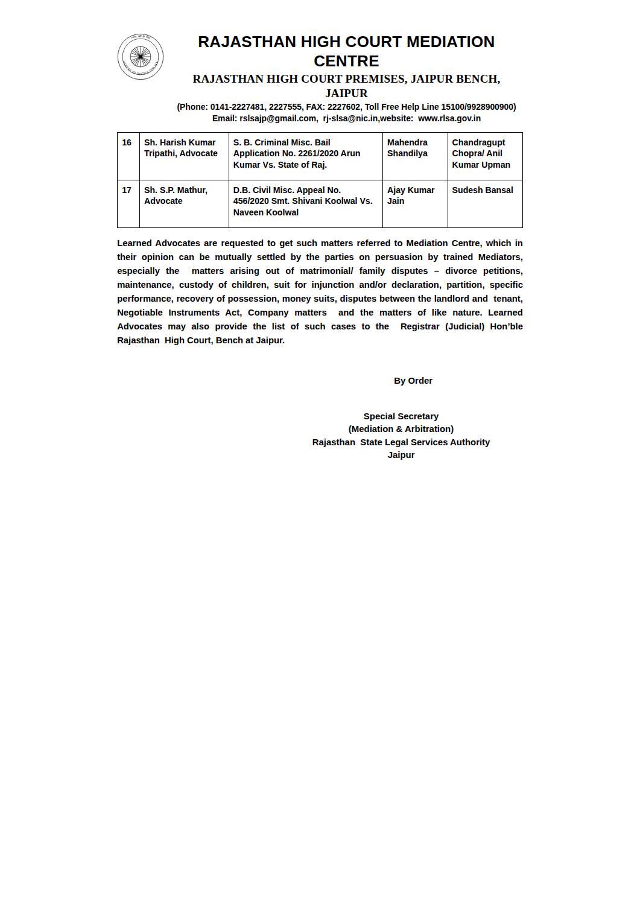न्याय सब के लिए ACCESS TO JUSTICE FOR ALL
RAJASTHAN HIGH COURT MEDIATION CENTRE
RAJASTHAN HIGH COURT PREMISES, JAIPUR BENCH, JAIPUR
(Phone: 0141-2227481, 2227555, FAX: 2227602, Toll Free Help Line 15100/9928900900)
Email: rslsajp@gmail.com, rj-slsa@nic.in,website: www.rlsa.gov.in
| 16 | Sh. Harish Kumar Tripathi, Advocate | S. B. Criminal Misc. Bail Application No. 2261/2020 Arun Kumar Vs. State of Raj. | Mahendra Shandilya | Chandragupt Chopra/ Anil Kumar Upman |
| 17 | Sh. S.P. Mathur, Advocate | D.B. Civil Misc. Appeal No. 456/2020 Smt. Shivani Koolwal Vs. Naveen Koolwal | Ajay Kumar Jain | Sudesh Bansal |
Learned Advocates are requested to get such matters referred to Mediation Centre, which in their opinion can be mutually settled by the parties on persuasion by trained Mediators, especially the matters arising out of matrimonial/ family disputes – divorce petitions, maintenance, custody of children, suit for injunction and/or declaration, partition, specific performance, recovery of possession, money suits, disputes between the landlord and tenant, Negotiable Instruments Act, Company matters and the matters of like nature. Learned Advocates may also provide the list of such cases to the Registrar (Judicial) Hon’ble Rajasthan High Court, Bench at Jaipur.
By Order
Special Secretary
(Mediation & Arbitration)
Rajasthan State Legal Services Authority
Jaipur